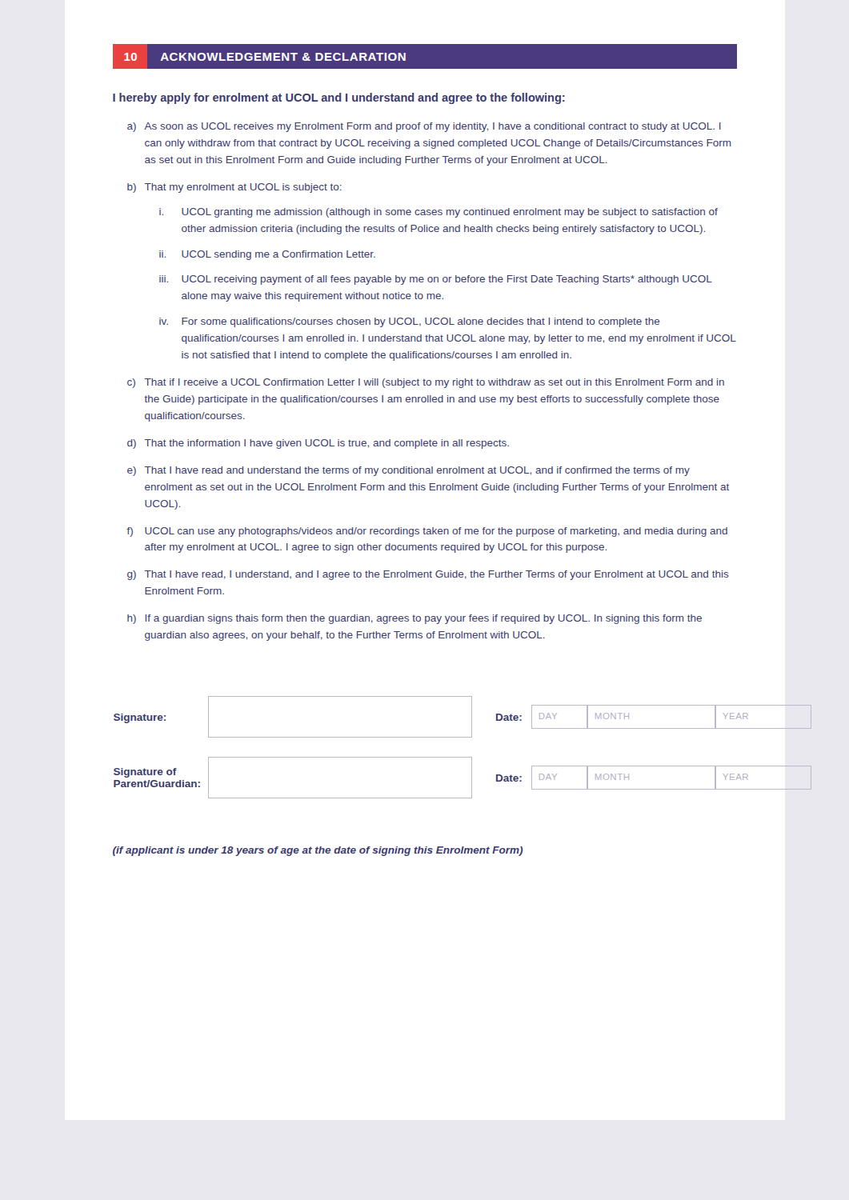10
ACKNOWLEDGEMENT & DECLARATION
I hereby apply for enrolment at UCOL and I understand and agree to the following:
a) As soon as UCOL receives my Enrolment Form and proof of my identity, I have a conditional contract to study at UCOL. I can only withdraw from that contract by UCOL receiving a signed completed UCOL Change of Details/Circumstances Form as set out in this Enrolment Form and Guide including Further Terms of your Enrolment at UCOL.
b) That my enrolment at UCOL is subject to:
i. UCOL granting me admission (although in some cases my continued enrolment may be subject to satisfaction of other admission criteria (including the results of Police and health checks being entirely satisfactory to UCOL).
ii. UCOL sending me a Confirmation Letter.
iii. UCOL receiving payment of all fees payable by me on or before the First Date Teaching Starts* although UCOL alone may waive this requirement without notice to me.
iv. For some qualifications/courses chosen by UCOL, UCOL alone decides that I intend to complete the qualification/courses I am enrolled in. I understand that UCOL alone may, by letter to me, end my enrolment if UCOL is not satisfied that I intend to complete the qualifications/courses I am enrolled in.
c) That if I receive a UCOL Confirmation Letter I will (subject to my right to withdraw as set out in this Enrolment Form and in the Guide) participate in the qualification/courses I am enrolled in and use my best efforts to successfully complete those qualification/courses.
d) That the information I have given UCOL is true, and complete in all respects.
e) That I have read and understand the terms of my conditional enrolment at UCOL, and if confirmed the terms of my enrolment as set out in the UCOL Enrolment Form and this Enrolment Guide (including Further Terms of your Enrolment at UCOL).
f) UCOL can use any photographs/videos and/or recordings taken of me for the purpose of marketing, and media during and after my enrolment at UCOL. I agree to sign other documents required by UCOL for this purpose.
g) That I have read, I understand, and I agree to the Enrolment Guide, the Further Terms of your Enrolment at UCOL and this Enrolment Form.
h) If a guardian signs thais form then the guardian, agrees to pay your fees if required by UCOL. In signing this form the guardian also agrees, on your behalf, to the Further Terms of Enrolment with UCOL.
| Signature: | | Date: | DAY MONTH YEAR |
| Signature of Parent/Guardian: | | Date: | DAY MONTH YEAR |
(if applicant is under 18 years of age at the date of signing this Enrolment Form)